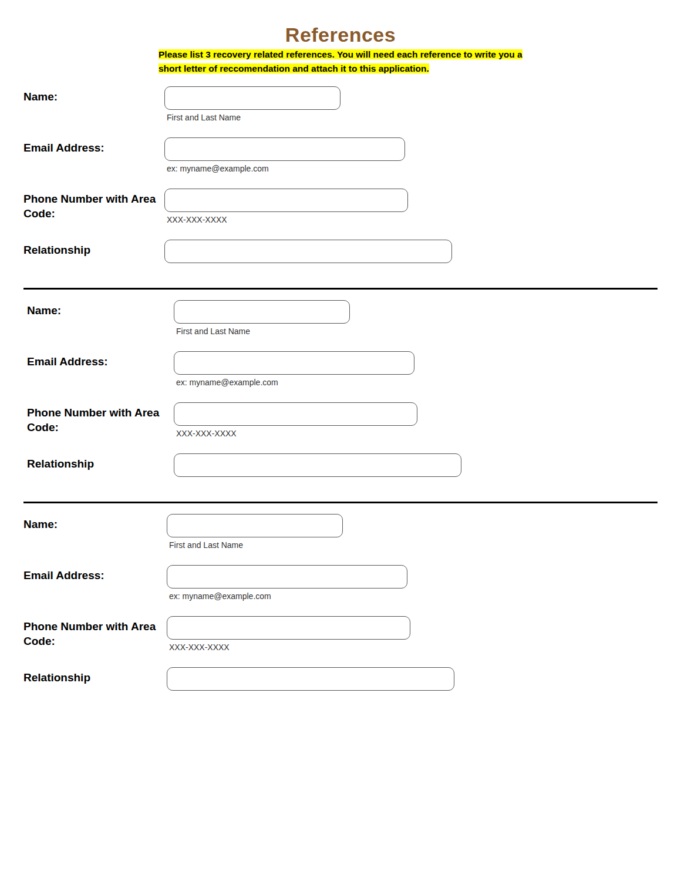References
Please list 3 recovery related references. You will need each reference to write you a short letter of reccomendation and attach it to this application.
Name:
First and Last Name
Email Address:
ex: myname@example.com
Phone Number with Area Code:
XXX-XXX-XXXX
Relationship
Name:
First and Last Name
Email Address:
ex: myname@example.com
Phone Number with Area Code:
XXX-XXX-XXXX
Relationship
Name:
First and Last Name
Email Address:
ex: myname@example.com
Phone Number with Area Code:
XXX-XXX-XXXX
Relationship